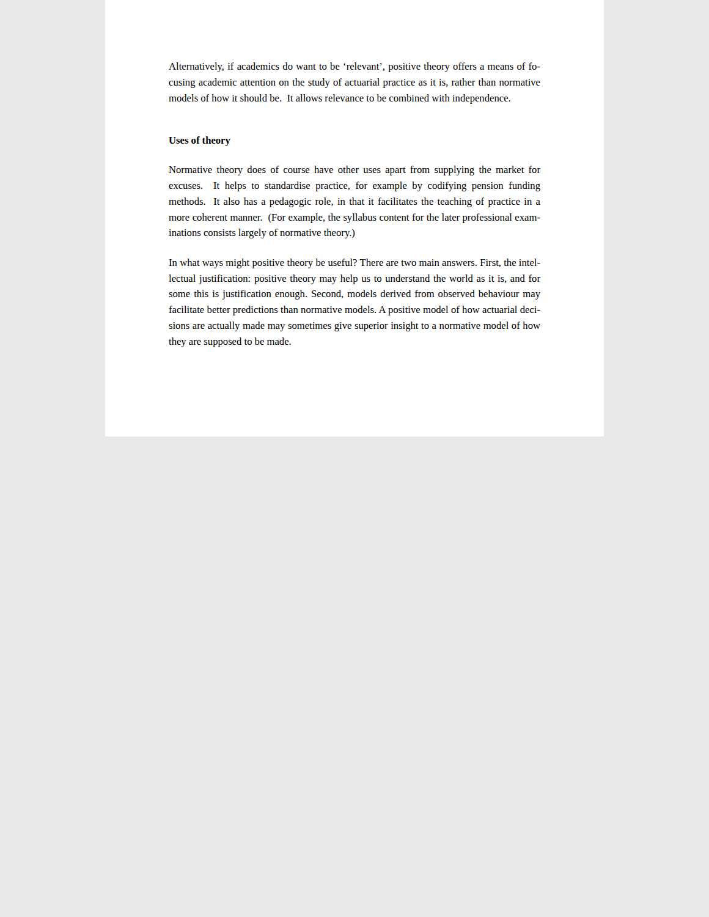Alternatively, if academics do want to be ‘relevant’, positive theory offers a means of focusing academic attention on the study of actuarial practice as it is, rather than normative models of how it should be. It allows relevance to be combined with independence.
Uses of theory
Normative theory does of course have other uses apart from supplying the market for excuses. It helps to standardise practice, for example by codifying pension funding methods. It also has a pedagogic role, in that it facilitates the teaching of practice in a more coherent manner. (For example, the syllabus content for the later professional examinations consists largely of normative theory.)
In what ways might positive theory be useful? There are two main answers. First, the intellectual justification: positive theory may help us to understand the world as it is, and for some this is justification enough. Second, models derived from observed behaviour may facilitate better predictions than normative models. A positive model of how actuarial decisions are actually made may sometimes give superior insight to a normative model of how they are supposed to be made.